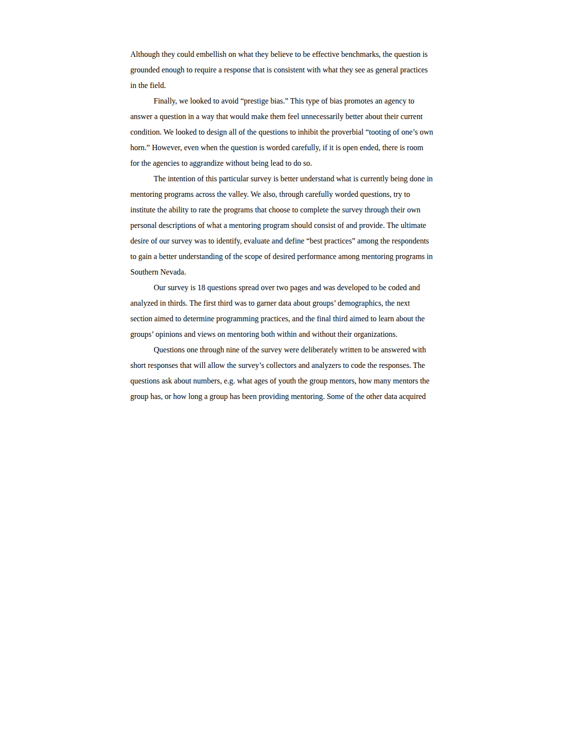Although they could embellish on what they believe to be effective benchmarks, the question is grounded enough to require a response that is consistent with what they see as general practices in the field.
Finally, we looked to avoid “prestige bias.” This type of bias promotes an agency to answer a question in a way that would make them feel unnecessarily better about their current condition. We looked to design all of the questions to inhibit the proverbial “tooting of one’s own horn.” However, even when the question is worded carefully, if it is open ended, there is room for the agencies to aggrandize without being lead to do so.
The intention of this particular survey is better understand what is currently being done in mentoring programs across the valley. We also, through carefully worded questions, try to institute the ability to rate the programs that choose to complete the survey through their own personal descriptions of what a mentoring program should consist of and provide. The ultimate desire of our survey was to identify, evaluate and define “best practices” among the respondents to gain a better understanding of the scope of desired performance among mentoring programs in Southern Nevada.
Our survey is 18 questions spread over two pages and was developed to be coded and analyzed in thirds. The first third was to garner data about groups’ demographics, the next section aimed to determine programming practices, and the final third aimed to learn about the groups’ opinions and views on mentoring both within and without their organizations.
Questions one through nine of the survey were deliberately written to be answered with short responses that will allow the survey’s collectors and analyzers to code the responses. The questions ask about numbers, e.g. what ages of youth the group mentors, how many mentors the group has, or how long a group has been providing mentoring. Some of the other data acquired